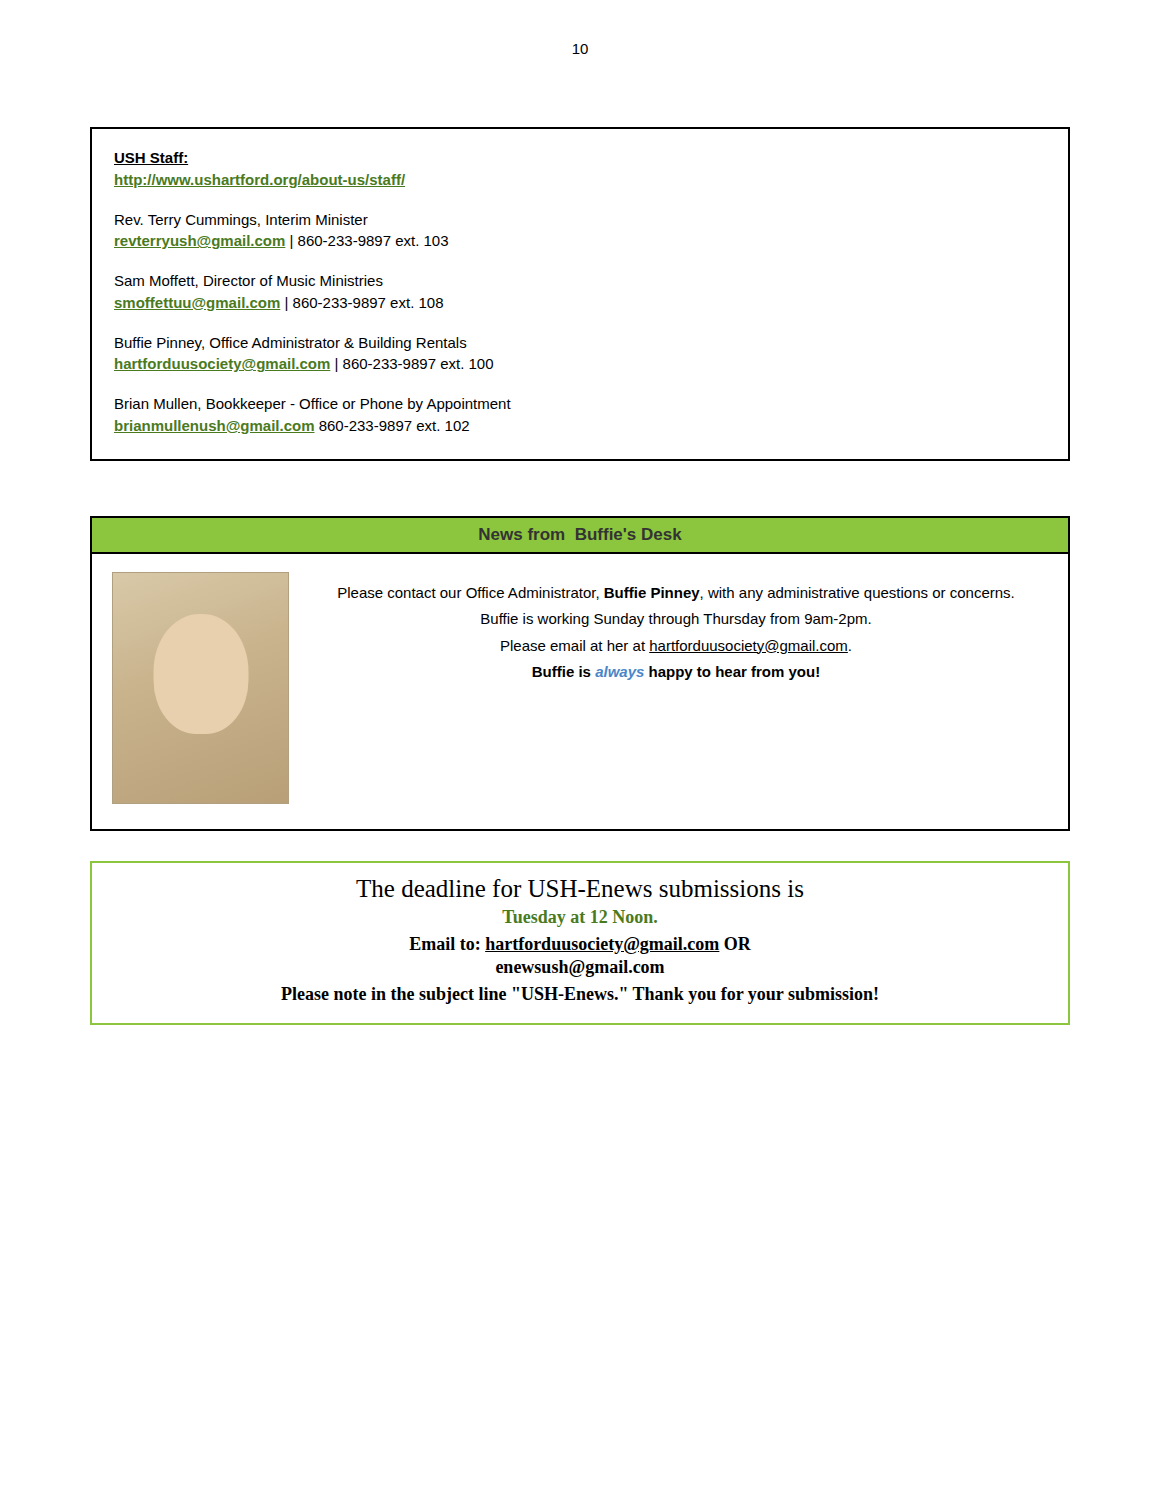10
USH Staff:
http://www.ushartford.org/about-us/staff/
Rev. Terry Cummings, Interim Minister
revterryush@gmail.com | 860-233-9897 ext. 103
Sam Moffett, Director of Music Ministries
smoffettuu@gmail.com | 860-233-9897 ext. 108
Buffie Pinney, Office Administrator & Building Rentals
hartforduusociety@gmail.com | 860-233-9897 ext. 100
Brian Mullen, Bookkeeper - Office or Phone by Appointment
brianmullenush@gmail.com 860-233-9897 ext. 102
News from Buffie's Desk
Please contact our Office Administrator, Buffie Pinney, with any administrative questions or concerns.
Buffie is working Sunday through Thursday from 9am-2pm.
Please email at her at hartforduusociety@gmail.com.
Buffie is always happy to hear from you!
The deadline for USH-Enews submissions is
Tuesday at 12 Noon.
Email to: hartforduusociety@gmail.com OR
enewsush@gmail.com
Please note in the subject line "USH-Enews." Thank you for your submission!